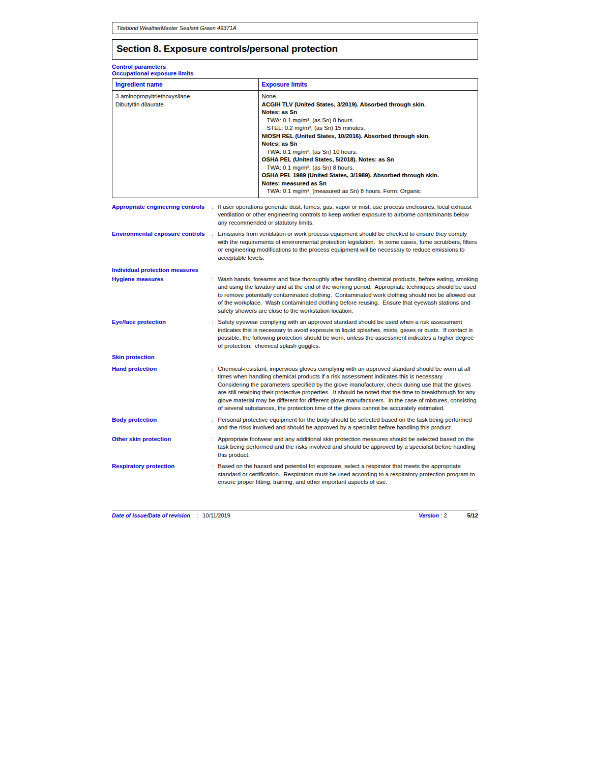Titebond WeatherMaster Sealant Green 49371A
Section 8. Exposure controls/personal protection
Control parameters
Occupational exposure limits
| Ingredient name | Exposure limits |
| --- | --- |
| 3-aminopropyltriethoxysilane Dibutyltin dilaurate | None. ACGIH TLV (United States, 3/2019). Absorbed through skin. Notes: as Sn TWA: 0.1 mg/m³, (as Sn) 8 hours. STEL: 0.2 mg/m³, (as Sn) 15 minutes. NIOSH REL (United States, 10/2016). Absorbed through skin. Notes: as Sn TWA: 0.1 mg/m³, (as Sn) 10 hours. OSHA PEL (United States, 5/2018). Notes: as Sn TWA: 0.1 mg/m³, (as Sn) 8 hours. OSHA PEL 1989 (United States, 3/1989). Absorbed through skin. Notes: measured as Sn TWA: 0.1 mg/m³, (measured as Sn) 8 hours. Form: Organic |
| Appropriate engineering controls | : | If user operations generate dust, fumes, gas, vapor or mist, use process enclosures, local exhaust ventilation or other engineering controls to keep worker exposure to airborne contaminants below any recommended or statutory limits. |
| Environmental exposure controls | : | Emissions from ventilation or work process equipment should be checked to ensure they comply with the requirements of environmental protection legislation. In some cases, fume scrubbers, filters or engineering modifications to the process equipment will be necessary to reduce emissions to acceptable levels. |
Individual protection measures
| Hygiene measures | : | Wash hands, forearms and face thoroughly after handling chemical products, before eating, smoking and using the lavatory and at the end of the working period. Appropriate techniques should be used to remove potentially contaminated clothing. Contaminated work clothing should not be allowed out of the workplace. Wash contaminated clothing before reusing. Ensure that eyewash stations and safety showers are close to the workstation location. |
| Eye/face protection | : | Safety eyewear complying with an approved standard should be used when a risk assessment indicates this is necessary to avoid exposure to liquid splashes, mists, gases or dusts. If contact is possible, the following protection should be worn, unless the assessment indicates a higher degree of protection: chemical splash goggles. |
| Skin protection | | |
| Hand protection | : | Chemical-resistant, impervious gloves complying with an approved standard should be worn at all times when handling chemical products if a risk assessment indicates this is necessary. Considering the parameters specified by the glove manufacturer, check during use that the gloves are still retaining their protective properties. It should be noted that the time to breakthrough for any glove material may be different for different glove manufacturers. In the case of mixtures, consisting of several substances, the protection time of the gloves cannot be accurately estimated. |
| Body protection | : | Personal protective equipment for the body should be selected based on the task being performed and the risks involved and should be approved by a specialist before handling this product. |
| Other skin protection | : | Appropriate footwear and any additional skin protection measures should be selected based on the task being performed and the risks involved and should be approved by a specialist before handling this product. |
| Respiratory protection | : | Based on the hazard and potential for exposure, select a respirator that meets the appropriate standard or certification. Respirators must be used according to a respiratory protection program to ensure proper fitting, training, and other important aspects of use. |
Date of issue/Date of revision : 10/11/2019
Version : 25/12